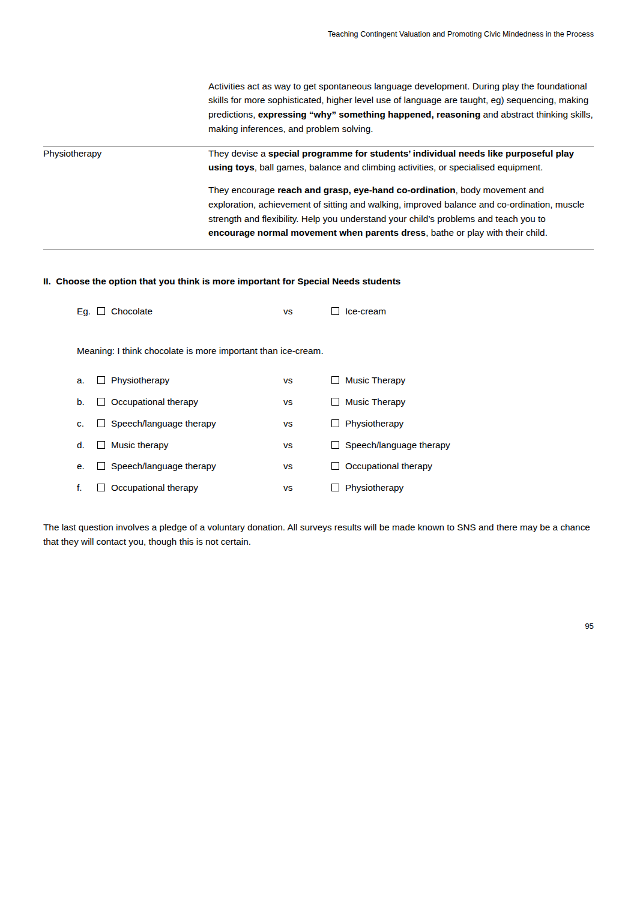Teaching Contingent Valuation and Promoting Civic Mindedness in the Process
| | Activities act as way to get spontaneous language development. During play the foundational skills for more sophisticated, higher level use of language are taught, eg) sequencing, making predictions, expressing “why” something happened, reasoning and abstract thinking skills, making inferences, and problem solving. |
| Physiotherapy | They devise a special programme for students’ individual needs like purposeful play using toys , ball games, balance and climbing activities, or specialised equipment. They encourage reach and grasp, eye-hand co-ordination , body movement and exploration, achievement of sitting and walking, improved balance and co-ordination, muscle strength and flexibility. Help you understand your child’s problems and teach you to encourage normal movement when parents dress , bathe or play with their child. |
II. Choose the option that you think is more important for Special Needs students
| Eg. | Chocolate | vs | Ice-cream |
Meaning: I think chocolate is more important than ice-cream.
| a. | Physiotherapy | vs | Music Therapy |
| b. | Occupational therapy | vs | Music Therapy |
| c. | Speech/language therapy | vs | Physiotherapy |
| d. | Music therapy | vs | Speech/language therapy |
| e. | Speech/language therapy | vs | Occupational therapy |
| f. | Occupational therapy | vs | Physiotherapy |
The last question involves a pledge of a voluntary donation. All surveys results will be made known to SNS and there may be a chance that they will contact you, though this is not certain.
95